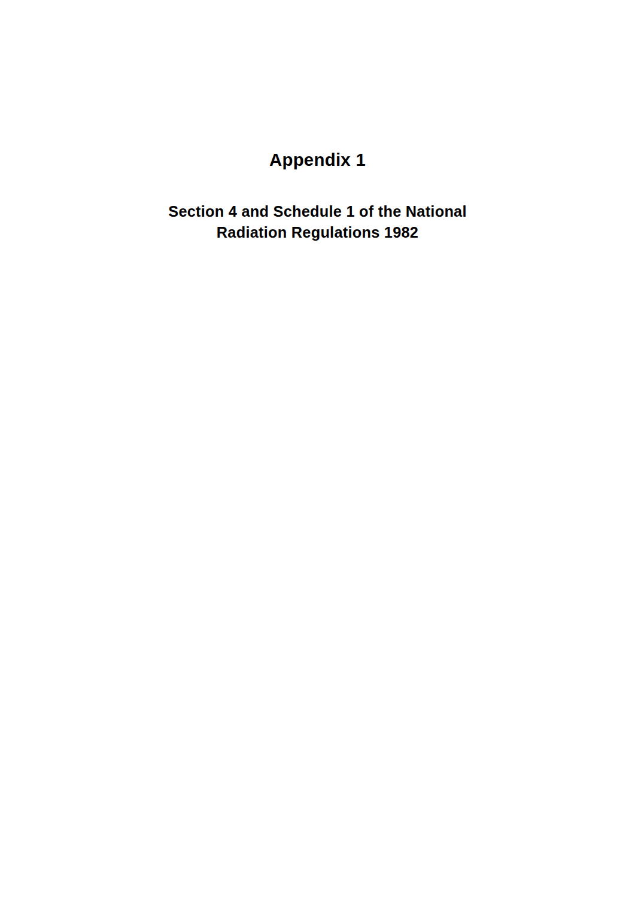Appendix 1
Section 4 and Schedule 1 of the National
Radiation Regulations 1982